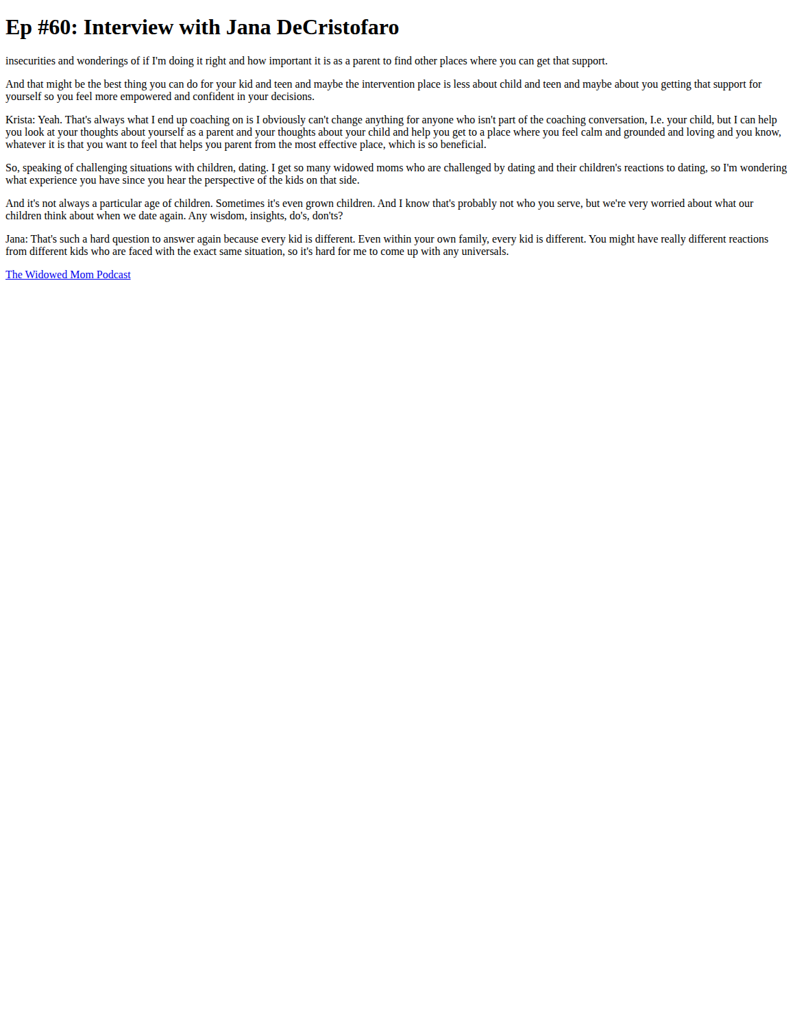Ep #60: Interview with Jana DeCristofaro
insecurities and wonderings of if I'm doing it right and how important it is as a parent to find other places where you can get that support.
And that might be the best thing you can do for your kid and teen and maybe the intervention place is less about child and teen and maybe about you getting that support for yourself so you feel more empowered and confident in your decisions.
Krista: Yeah. That's always what I end up coaching on is I obviously can't change anything for anyone who isn't part of the coaching conversation, I.e. your child, but I can help you look at your thoughts about yourself as a parent and your thoughts about your child and help you get to a place where you feel calm and grounded and loving and you know, whatever it is that you want to feel that helps you parent from the most effective place, which is so beneficial.
So, speaking of challenging situations with children, dating. I get so many widowed moms who are challenged by dating and their children's reactions to dating, so I'm wondering what experience you have since you hear the perspective of the kids on that side.
And it's not always a particular age of children. Sometimes it's even grown children. And I know that's probably not who you serve, but we're very worried about what our children think about when we date again. Any wisdom, insights, do's, don'ts?
Jana: That's such a hard question to answer again because every kid is different. Even within your own family, every kid is different. You might have really different reactions from different kids who are faced with the exact same situation, so it's hard for me to come up with any universals.
The Widowed Mom Podcast